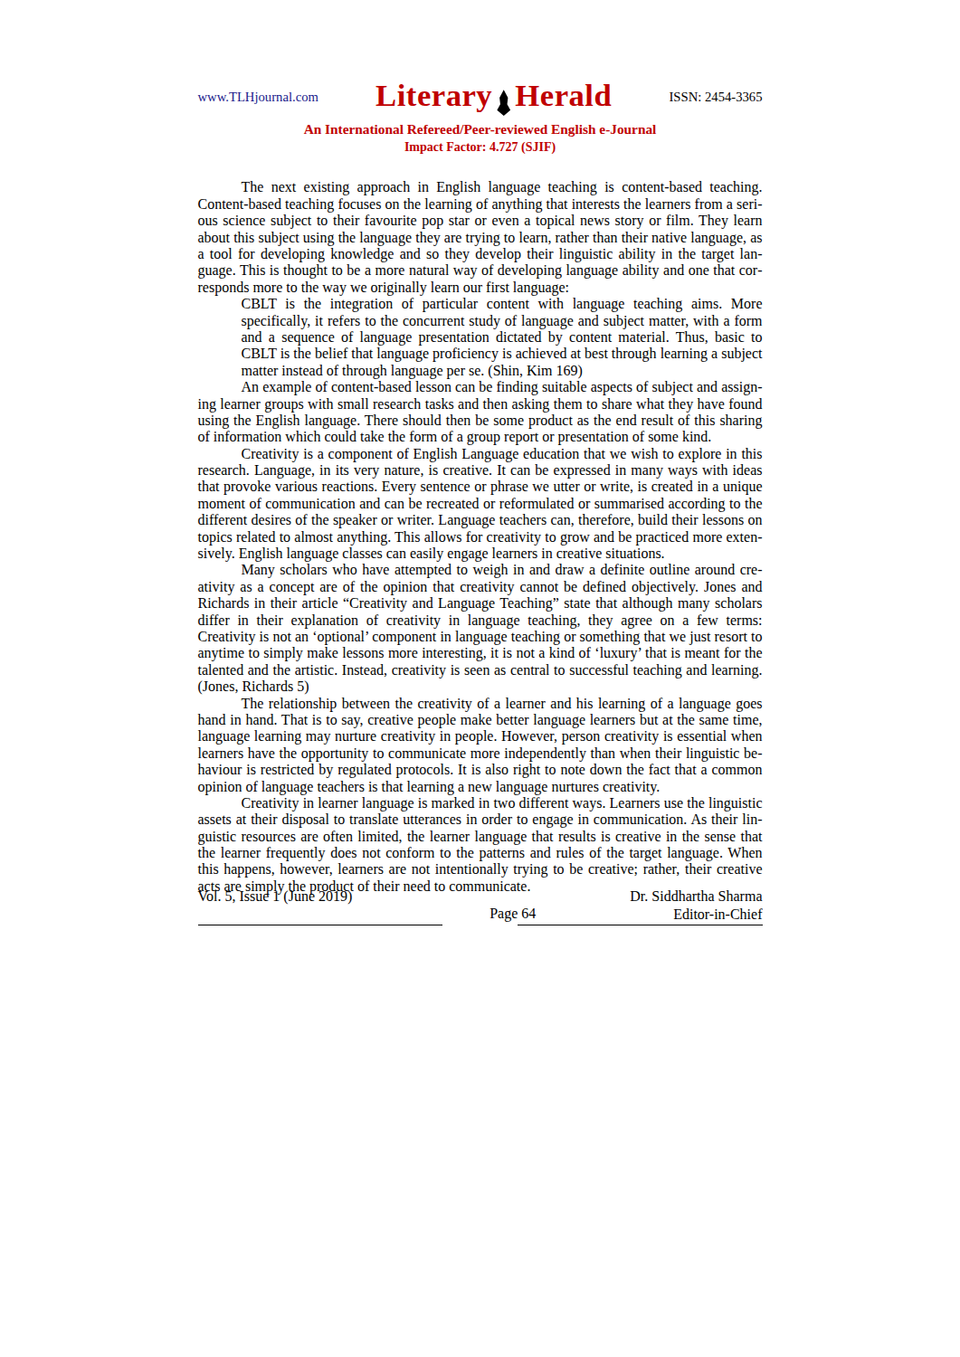www.TLHjournal.com
Literary Herald
ISSN: 2454-3365
An International Refereed/Peer-reviewed English e-Journal
Impact Factor: 4.727 (SJIF)
The next existing approach in English language teaching is content-based teaching. Content-based teaching focuses on the learning of anything that interests the learners from a serious science subject to their favourite pop star or even a topical news story or film. They learn about this subject using the language they are trying to learn, rather than their native language, as a tool for developing knowledge and so they develop their linguistic ability in the target language. This is thought to be a more natural way of developing language ability and one that corresponds more to the way we originally learn our first language:
CBLT is the integration of particular content with language teaching aims. More specifically, it refers to the concurrent study of language and subject matter, with a form and a sequence of language presentation dictated by content material. Thus, basic to CBLT is the belief that language proficiency is achieved at best through learning a subject matter instead of through language per se. (Shin, Kim 169)
An example of content-based lesson can be finding suitable aspects of subject and assigning learner groups with small research tasks and then asking them to share what they have found using the English language. There should then be some product as the end result of this sharing of information which could take the form of a group report or presentation of some kind.
Creativity is a component of English Language education that we wish to explore in this research. Language, in its very nature, is creative. It can be expressed in many ways with ideas that provoke various reactions. Every sentence or phrase we utter or write, is created in a unique moment of communication and can be recreated or reformulated or summarised according to the different desires of the speaker or writer. Language teachers can, therefore, build their lessons on topics related to almost anything. This allows for creativity to grow and be practiced more extensively. English language classes can easily engage learners in creative situations.
Many scholars who have attempted to weigh in and draw a definite outline around creativity as a concept are of the opinion that creativity cannot be defined objectively. Jones and Richards in their article “Creativity and Language Teaching” state that although many scholars differ in their explanation of creativity in language teaching, they agree on a few terms: Creativity is not an ‘optional’ component in language teaching or something that we just resort to anytime to simply make lessons more interesting, it is not a kind of ‘luxury’ that is meant for the talented and the artistic. Instead, creativity is seen as central to successful teaching and learning. (Jones, Richards 5)
The relationship between the creativity of a learner and his learning of a language goes hand in hand. That is to say, creative people make better language learners but at the same time, language learning may nurture creativity in people. However, person creativity is essential when learners have the opportunity to communicate more independently than when their linguistic behaviour is restricted by regulated protocols. It is also right to note down the fact that a common opinion of language teachers is that learning a new language nurtures creativity.
Creativity in learner language is marked in two different ways. Learners use the linguistic assets at their disposal to translate utterances in order to engage in communication. As their linguistic resources are often limited, the learner language that results is creative in the sense that the learner frequently does not conform to the patterns and rules of the target language. When this happens, however, learners are not intentionally trying to be creative; rather, their creative acts are simply the product of their need to communicate.
Vol. 5, Issue 1 (June 2019)
Dr. Siddhartha Sharma
Vol. 5, Issue 1 (June 2019)
Page 64
Editor-in-Chief